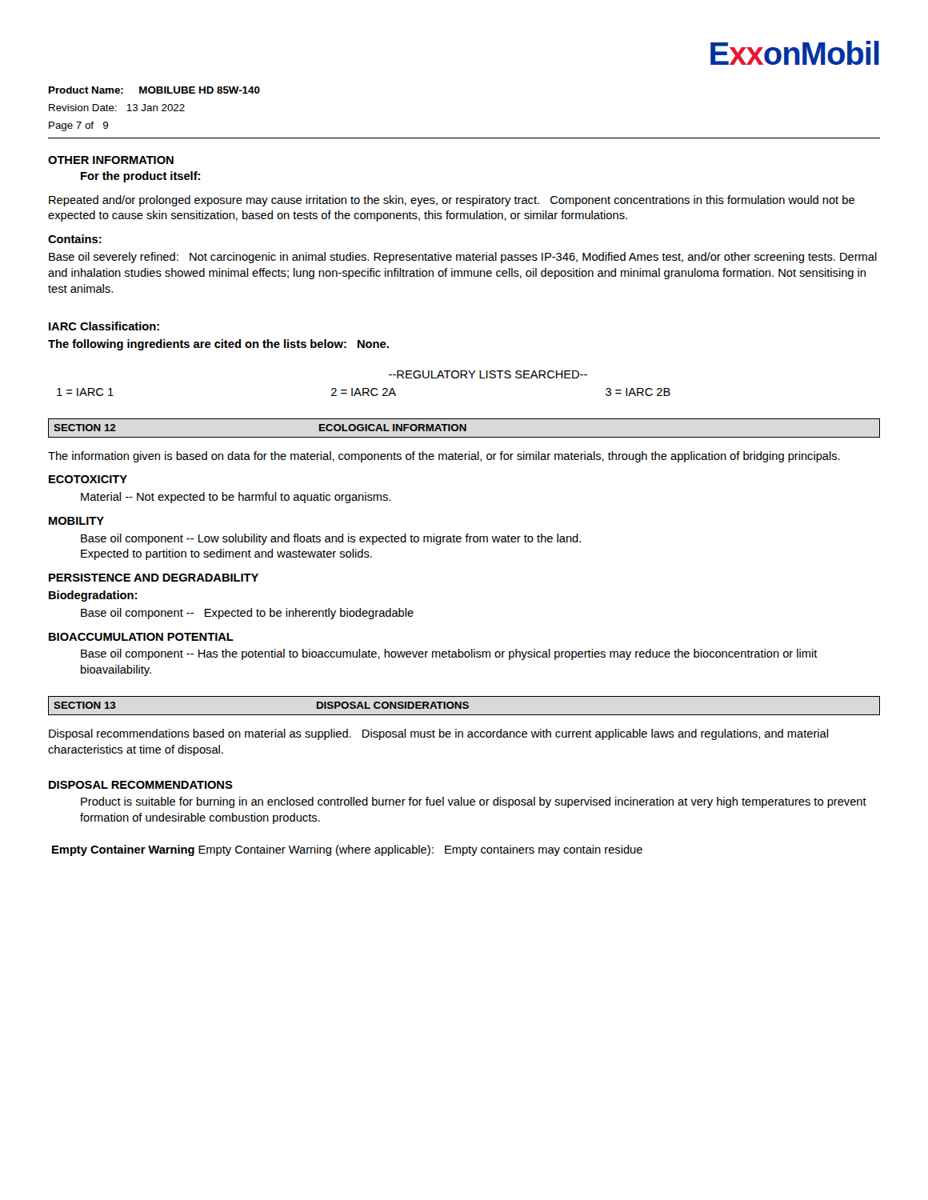ExxonMobil
Product Name: MOBILUBE HD 85W-140
Revision Date: 13 Jan 2022
Page 7 of 9
OTHER INFORMATION
For the product itself:
Repeated and/or prolonged exposure may cause irritation to the skin, eyes, or respiratory tract. Component concentrations in this formulation would not be expected to cause skin sensitization, based on tests of the components, this formulation, or similar formulations.
Contains:
Base oil severely refined: Not carcinogenic in animal studies. Representative material passes IP-346, Modified Ames test, and/or other screening tests. Dermal and inhalation studies showed minimal effects; lung non-specific infiltration of immune cells, oil deposition and minimal granuloma formation. Not sensitising in test animals.
IARC Classification:
The following ingredients are cited on the lists below: None.
--REGULATORY LISTS SEARCHED--
1 = IARC 1 2 = IARC 2A 3 = IARC 2B
SECTION 12 ECOLOGICAL INFORMATION
The information given is based on data for the material, components of the material, or for similar materials, through the application of bridging principals.
ECOTOXICITY
Material -- Not expected to be harmful to aquatic organisms.
MOBILITY
Base oil component -- Low solubility and floats and is expected to migrate from water to the land.
Expected to partition to sediment and wastewater solids.
PERSISTENCE AND DEGRADABILITY
Biodegradation:
Base oil component -- Expected to be inherently biodegradable
BIOACCUMULATION POTENTIAL
Base oil component -- Has the potential to bioaccumulate, however metabolism or physical properties may reduce the bioconcentration or limit bioavailability.
SECTION 13 DISPOSAL CONSIDERATIONS
Disposal recommendations based on material as supplied. Disposal must be in accordance with current applicable laws and regulations, and material characteristics at time of disposal.
DISPOSAL RECOMMENDATIONS
Product is suitable for burning in an enclosed controlled burner for fuel value or disposal by supervised incineration at very high temperatures to prevent formation of undesirable combustion products.
Empty Container Warning Empty Container Warning (where applicable): Empty containers may contain residue